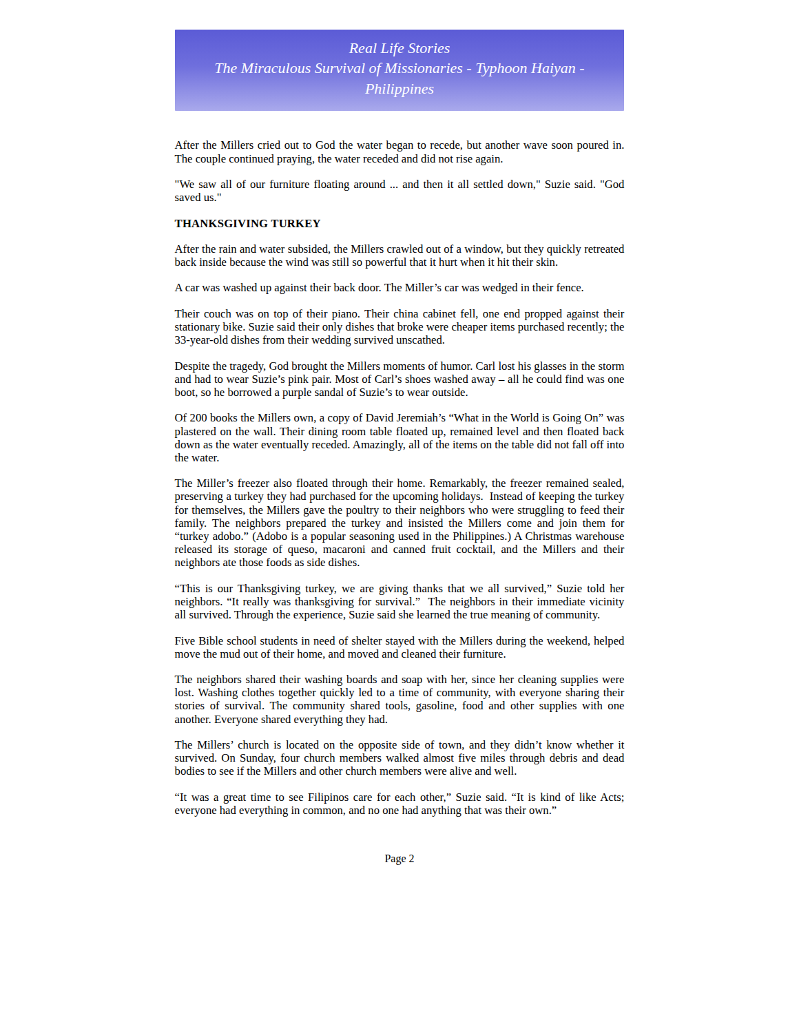Real Life Stories The Miraculous Survival of Missionaries - Typhoon Haiyan - Philippines
After the Millers cried out to God the water began to recede, but another wave soon poured in. The couple continued praying, the water receded and did not rise again.
"We saw all of our furniture floating around ... and then it all settled down," Suzie said. "God saved us."
Thanksgiving Turkey
After the rain and water subsided, the Millers crawled out of a window, but they quickly retreated back inside because the wind was still so powerful that it hurt when it hit their skin.
A car was washed up against their back door. The Miller’s car was wedged in their fence.
Their couch was on top of their piano. Their china cabinet fell, one end propped against their stationary bike. Suzie said their only dishes that broke were cheaper items purchased recently; the 33-year-old dishes from their wedding survived unscathed.
Despite the tragedy, God brought the Millers moments of humor. Carl lost his glasses in the storm and had to wear Suzie’s pink pair. Most of Carl’s shoes washed away – all he could find was one boot, so he borrowed a purple sandal of Suzie’s to wear outside.
Of 200 books the Millers own, a copy of David Jeremiah’s “What in the World is Going On” was plastered on the wall. Their dining room table floated up, remained level and then floated back down as the water eventually receded. Amazingly, all of the items on the table did not fall off into the water.
The Miller’s freezer also floated through their home. Remarkably, the freezer remained sealed, preserving a turkey they had purchased for the upcoming holidays. Instead of keeping the turkey for themselves, the Millers gave the poultry to their neighbors who were struggling to feed their family. The neighbors prepared the turkey and insisted the Millers come and join them for “turkey adobo.” (Adobo is a popular seasoning used in the Philippines.) A Christmas warehouse released its storage of queso, macaroni and canned fruit cocktail, and the Millers and their neighbors ate those foods as side dishes.
“This is our Thanksgiving turkey, we are giving thanks that we all survived,” Suzie told her neighbors. “It really was thanksgiving for survival.” The neighbors in their immediate vicinity all survived. Through the experience, Suzie said she learned the true meaning of community.
Five Bible school students in need of shelter stayed with the Millers during the weekend, helped move the mud out of their home, and moved and cleaned their furniture.
The neighbors shared their washing boards and soap with her, since her cleaning supplies were lost. Washing clothes together quickly led to a time of community, with everyone sharing their stories of survival. The community shared tools, gasoline, food and other supplies with one another. Everyone shared everything they had.
The Millers’ church is located on the opposite side of town, and they didn’t know whether it survived. On Sunday, four church members walked almost five miles through debris and dead bodies to see if the Millers and other church members were alive and well.
“It was a great time to see Filipinos care for each other,” Suzie said. “It is kind of like Acts; everyone had everything in common, and no one had anything that was their own.”
Page 2